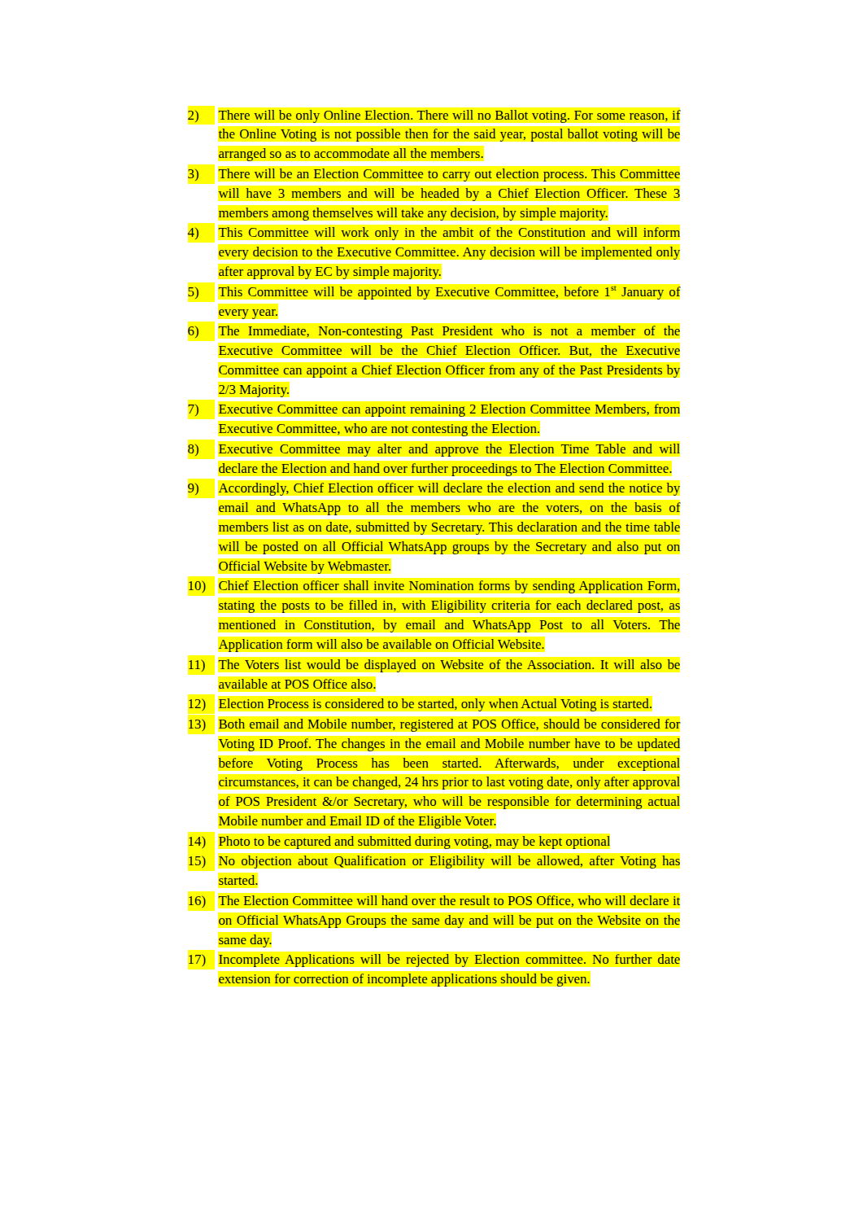There will be only Online Election. There will no Ballot voting. For some reason, if the Online Voting is not possible then for the said year, postal ballot voting will be arranged so as to accommodate all the members.
There will be an Election Committee to carry out election process. This Committee will have 3 members and will be headed by a Chief Election Officer. These 3 members among themselves will take any decision, by simple majority.
This Committee will work only in the ambit of the Constitution and will inform every decision to the Executive Committee. Any decision will be implemented only after approval by EC by simple majority.
This Committee will be appointed by Executive Committee, before 1st January of every year.
The Immediate, Non-contesting Past President who is not a member of the Executive Committee will be the Chief Election Officer. But, the Executive Committee can appoint a Chief Election Officer from any of the Past Presidents by 2/3 Majority.
Executive Committee can appoint remaining 2 Election Committee Members, from Executive Committee, who are not contesting the Election.
Executive Committee may alter and approve the Election Time Table and will declare the Election and hand over further proceedings to The Election Committee.
Accordingly, Chief Election officer will declare the election and send the notice by email and WhatsApp to all the members who are the voters, on the basis of members list as on date, submitted by Secretary. This declaration and the time table will be posted on all Official WhatsApp groups by the Secretary and also put on Official Website by Webmaster.
Chief Election officer shall invite Nomination forms by sending Application Form, stating the posts to be filled in, with Eligibility criteria for each declared post, as mentioned in Constitution, by email and WhatsApp Post to all Voters. The Application form will also be available on Official Website.
The Voters list would be displayed on Website of the Association. It will also be available at POS Office also.
Election Process is considered to be started, only when Actual Voting is started.
Both email and Mobile number, registered at POS Office, should be considered for Voting ID Proof. The changes in the email and Mobile number have to be updated before Voting Process has been started. Afterwards, under exceptional circumstances, it can be changed, 24 hrs prior to last voting date, only after approval of POS President &/or Secretary, who will be responsible for determining actual Mobile number and Email ID of the Eligible Voter.
Photo to be captured and submitted during voting, may be kept optional
No objection about Qualification or Eligibility will be allowed, after Voting has started.
The Election Committee will hand over the result to POS Office, who will declare it on Official WhatsApp Groups the same day and will be put on the Website on the same day.
Incomplete Applications will be rejected by Election committee. No further date extension for correction of incomplete applications should be given.